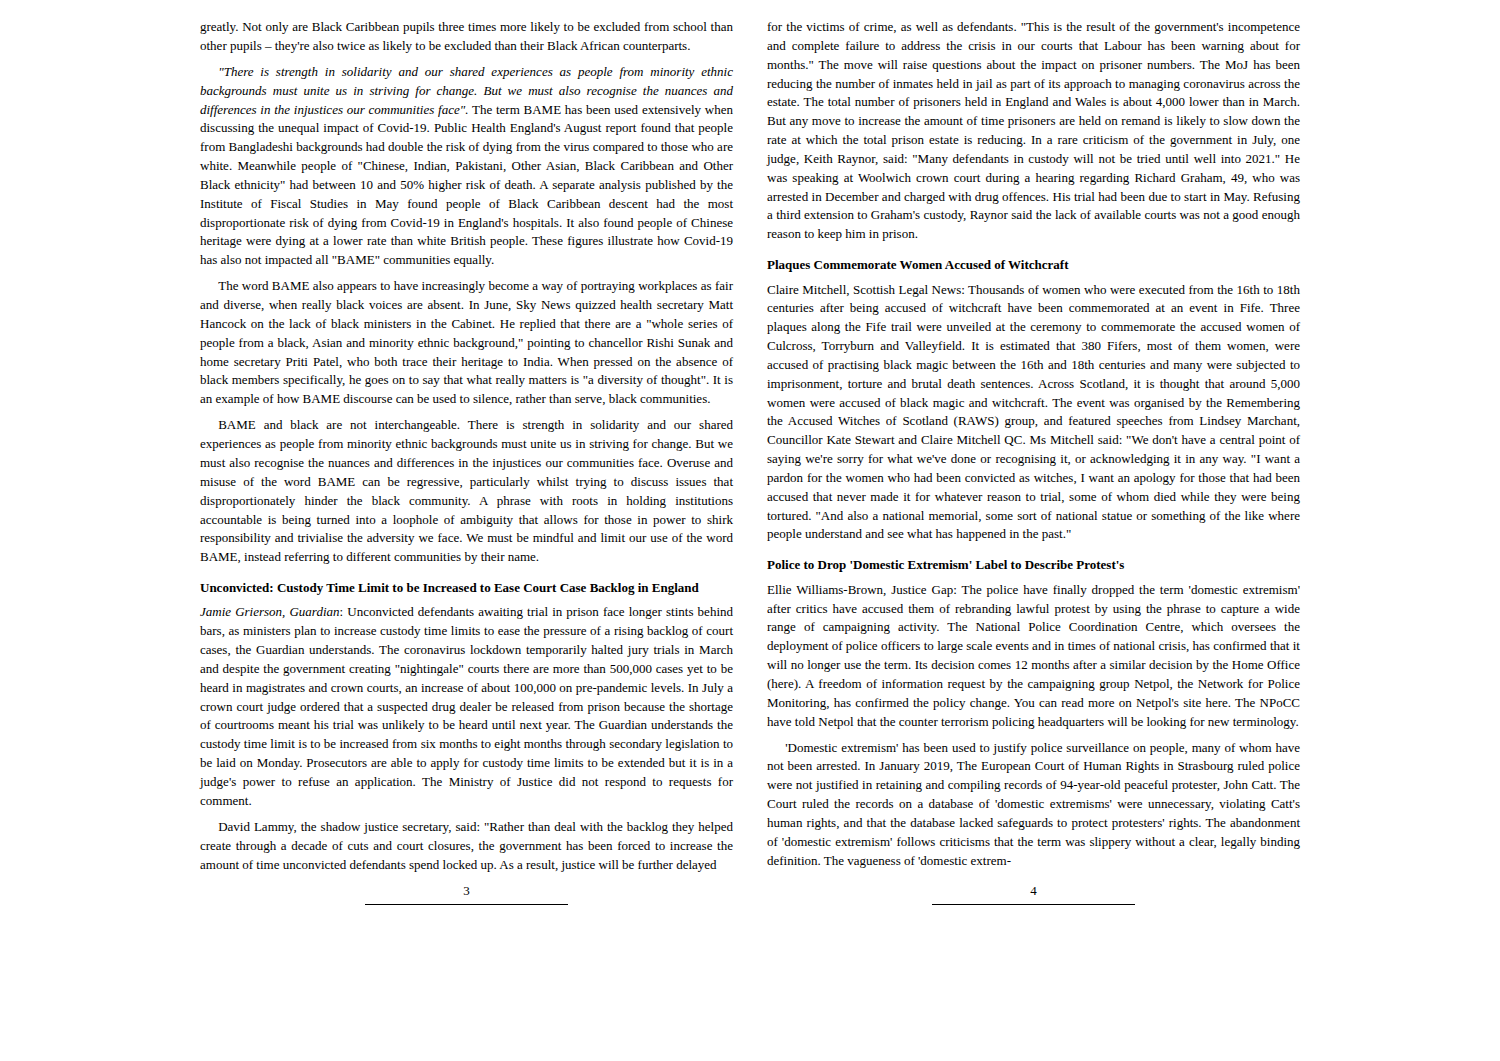greatly. Not only are Black Caribbean pupils three times more likely to be excluded from school than other pupils – they're also twice as likely to be excluded than their Black African counterparts.
"There is strength in solidarity and our shared experiences as people from minority ethnic backgrounds must unite us in striving for change. But we must also recognise the nuances and differences in the injustices our communities face". The term BAME has been used extensively when discussing the unequal impact of Covid-19. Public Health England's August report found that people from Bangladeshi backgrounds had double the risk of dying from the virus compared to those who are white. Meanwhile people of "Chinese, Indian, Pakistani, Other Asian, Black Caribbean and Other Black ethnicity" had between 10 and 50% higher risk of death. A separate analysis published by the Institute of Fiscal Studies in May found people of Black Caribbean descent had the most disproportionate risk of dying from Covid-19 in England's hospitals. It also found people of Chinese heritage were dying at a lower rate than white British people. These figures illustrate how Covid-19 has also not impacted all "BAME" communities equally.
The word BAME also appears to have increasingly become a way of portraying workplaces as fair and diverse, when really black voices are absent. In June, Sky News quizzed health secretary Matt Hancock on the lack of black ministers in the Cabinet. He replied that there are a "whole series of people from a black, Asian and minority ethnic background," pointing to chancellor Rishi Sunak and home secretary Priti Patel, who both trace their heritage to India. When pressed on the absence of black members specifically, he goes on to say that what really matters is "a diversity of thought". It is an example of how BAME discourse can be used to silence, rather than serve, black communities.
BAME and black are not interchangeable. There is strength in solidarity and our shared experiences as people from minority ethnic backgrounds must unite us in striving for change. But we must also recognise the nuances and differences in the injustices our communities face. Overuse and misuse of the word BAME can be regressive, particularly whilst trying to discuss issues that disproportionately hinder the black community. A phrase with roots in holding institutions accountable is being turned into a loophole of ambiguity that allows for those in power to shirk responsibility and trivialise the adversity we face. We must be mindful and limit our use of the word BAME, instead referring to different communities by their name.
Unconvicted: Custody Time Limit to be Increased to Ease Court Case Backlog in England
Jamie Grierson, Guardian: Unconvicted defendants awaiting trial in prison face longer stints behind bars, as ministers plan to increase custody time limits to ease the pressure of a rising backlog of court cases, the Guardian understands. The coronavirus lockdown temporarily halted jury trials in March and despite the government creating "nightingale" courts there are more than 500,000 cases yet to be heard in magistrates and crown courts, an increase of about 100,000 on pre-pandemic levels. In July a crown court judge ordered that a suspected drug dealer be released from prison because the shortage of courtrooms meant his trial was unlikely to be heard until next year. The Guardian understands the custody time limit is to be increased from six months to eight months through secondary legislation to be laid on Monday. Prosecutors are able to apply for custody time limits to be extended but it is in a judge's power to refuse an application. The Ministry of Justice did not respond to requests for comment.
David Lammy, the shadow justice secretary, said: "Rather than deal with the backlog they helped create through a decade of cuts and court closures, the government has been forced to increase the amount of time unconvicted defendants spend locked up. As a result, justice will be further delayed
for the victims of crime, as well as defendants. "This is the result of the government's incompetence and complete failure to address the crisis in our courts that Labour has been warning about for months." The move will raise questions about the impact on prisoner numbers. The MoJ has been reducing the number of inmates held in jail as part of its approach to managing coronavirus across the estate. The total number of prisoners held in England and Wales is about 4,000 lower than in March. But any move to increase the amount of time prisoners are held on remand is likely to slow down the rate at which the total prison estate is reducing. In a rare criticism of the government in July, one judge, Keith Raynor, said: "Many defendants in custody will not be tried until well into 2021." He was speaking at Woolwich crown court during a hearing regarding Richard Graham, 49, who was arrested in December and charged with drug offences. His trial had been due to start in May. Refusing a third extension to Graham's custody, Raynor said the lack of available courts was not a good enough reason to keep him in prison.
Plaques Commemorate Women Accused of Witchcraft
Claire Mitchell, Scottish Legal News: Thousands of women who were executed from the 16th to 18th centuries after being accused of witchcraft have been commemorated at an event in Fife. Three plaques along the Fife trail were unveiled at the ceremony to commemorate the accused women of Culcross, Torryburn and Valleyfield. It is estimated that 380 Fifers, most of them women, were accused of practising black magic between the 16th and 18th centuries and many were subjected to imprisonment, torture and brutal death sentences. Across Scotland, it is thought that around 5,000 women were accused of black magic and witchcraft. The event was organised by the Remembering the Accused Witches of Scotland (RAWS) group, and featured speeches from Lindsey Marchant, Councillor Kate Stewart and Claire Mitchell QC. Ms Mitchell said: "We don't have a central point of saying we're sorry for what we've done or recognising it, or acknowledging it in any way. "I want a pardon for the women who had been convicted as witches, I want an apology for those that had been accused that never made it for whatever reason to trial, some of whom died while they were being tortured. "And also a national memorial, some sort of national statue or something of the like where people understand and see what has happened in the past."
Police to Drop 'Domestic Extremism' Label to Describe Protest's
Ellie Williams-Brown, Justice Gap: The police have finally dropped the term 'domestic extremism' after critics have accused them of rebranding lawful protest by using the phrase to capture a wide range of campaigning activity. The National Police Coordination Centre, which oversees the deployment of police officers to large scale events and in times of national crisis, has confirmed that it will no longer use the term. Its decision comes 12 months after a similar decision by the Home Office (here). A freedom of information request by the campaigning group Netpol, the Network for Police Monitoring, has confirmed the policy change. You can read more on Netpol's site here. The NPoCC have told Netpol that the counter terrorism policing headquarters will be looking for new terminology.
'Domestic extremism' has been used to justify police surveillance on people, many of whom have not been arrested. In January 2019, The European Court of Human Rights in Strasbourg ruled police were not justified in retaining and compiling records of 94-year-old peaceful protester, John Catt. The Court ruled the records on a database of 'domestic extremisms' were unnecessary, violating Catt's human rights, and that the database lacked safeguards to protect protesters' rights. The abandonment of 'domestic extremism' follows criticisms that the term was slippery without a clear, legally binding definition. The vagueness of 'domestic extrem-
3
4